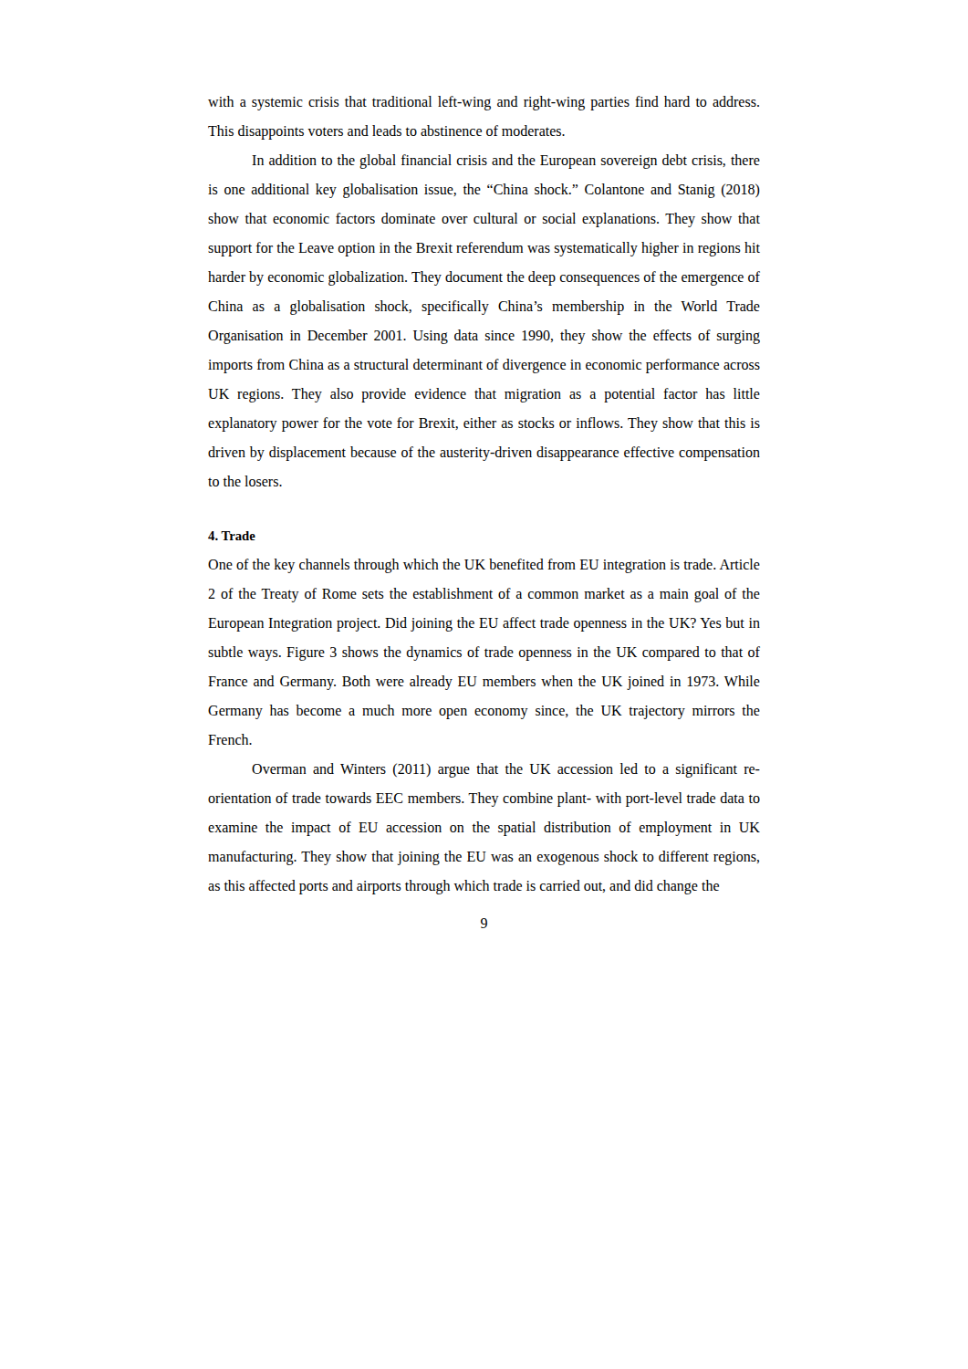with a systemic crisis that traditional left-wing and right-wing parties find hard to address. This disappoints voters and leads to abstinence of moderates.
In addition to the global financial crisis and the European sovereign debt crisis, there is one additional key globalisation issue, the “China shock.” Colantone and Stanig (2018) show that economic factors dominate over cultural or social explanations. They show that support for the Leave option in the Brexit referendum was systematically higher in regions hit harder by economic globalization. They document the deep consequences of the emergence of China as a globalisation shock, specifically China’s membership in the World Trade Organisation in December 2001. Using data since 1990, they show the effects of surging imports from China as a structural determinant of divergence in economic performance across UK regions. They also provide evidence that migration as a potential factor has little explanatory power for the vote for Brexit, either as stocks or inflows. They show that this is driven by displacement because of the austerity-driven disappearance effective compensation to the losers.
4. Trade
One of the key channels through which the UK benefited from EU integration is trade. Article 2 of the Treaty of Rome sets the establishment of a common market as a main goal of the European Integration project. Did joining the EU affect trade openness in the UK? Yes but in subtle ways. Figure 3 shows the dynamics of trade openness in the UK compared to that of France and Germany. Both were already EU members when the UK joined in 1973. While Germany has become a much more open economy since, the UK trajectory mirrors the French.
Overman and Winters (2011) argue that the UK accession led to a significant re-orientation of trade towards EEC members. They combine plant- with port-level trade data to examine the impact of EU accession on the spatial distribution of employment in UK manufacturing. They show that joining the EU was an exogenous shock to different regions, as this affected ports and airports through which trade is carried out, and did change the
9